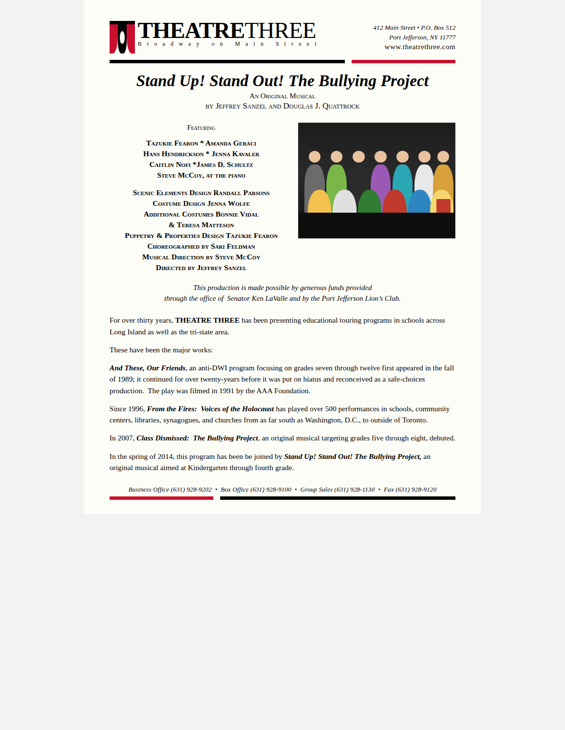THEATRETHREE
B r o a d w a y o n M a i n S t r e e t
412 Main Street • P.O. Box 512
Port Jefferson, NY 11777
www.theatrethree.com
Stand Up! Stand Out! The Bullying Project
An Original Musical
by Jeffrey Sanzel and Douglas J. Quattrock
Featuring
Tazukie Fearon * Amanda Geraci
Hans Hendrickson * Jenna Kavaler
Caitlin Nofi *James D. Schultz
Steve McCoy, at the piano
Scenic Elements Design Randall Parsons
Costume Design Jenna Wolfe
Additional Costumes Bonnie Vidal
& Teresa Matteson
Puppetry & Properties Design Tazukie Fearon
Choreographed by Sari Feldman
Musical Direction by Steve McCoy
Directed by Jeffrey Sanzel
This production is made possible by generous funds provided
through the office of Senator Ken LaValle and by the Port Jefferson Lion’s Club.
For over thirty years, THEATRE THREE has been presenting educational touring programs in schools across Long Island as well as the tri-state area.
These have been the major works:
And These, Our Friends, an anti-DWI program focusing on grades seven through twelve first appeared in the fall of 1989; it continued for over twenty-years before it was put on hiatus and reconceived as a safe-choices production. The play was filmed in 1991 by the AAA Foundation.
Since 1996, From the Fires: Voices of the Holocaust has played over 500 performances in schools, community centers, libraries, synagogues, and churches from as far south as Washington, D.C., to outside of Toronto.
In 2007, Class Dismissed: The Bullying Project, an original musical targeting grades five through eight, debuted.
In the spring of 2014, this program has been be joined by Stand Up! Stand Out! The Bullying Project, an original musical aimed at Kindergarten through fourth grade.
Business Office (631) 928-9202 • Box Office (631) 928-9100 • Group Sales (631) 928-1130 • Fax (631) 928-9120